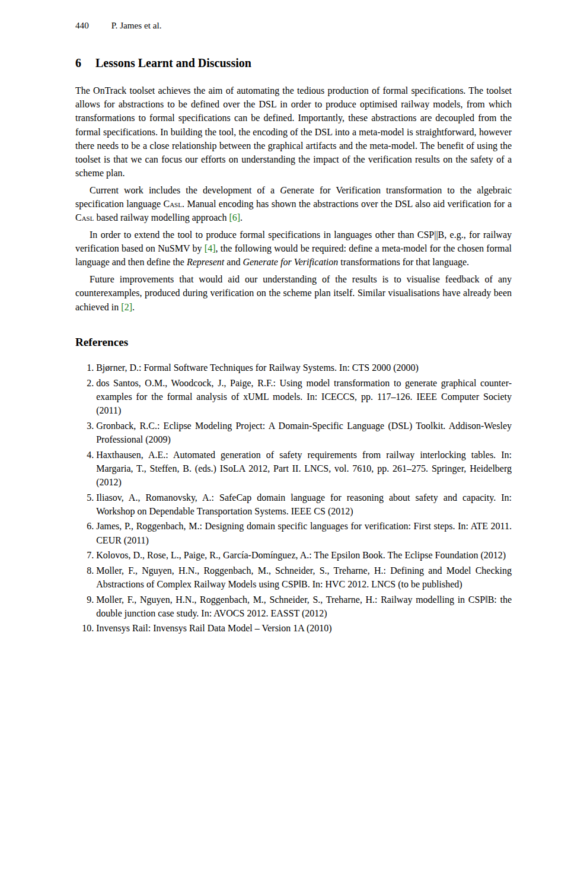440 P. James et al.
6 Lessons Learnt and Discussion
The OnTrack toolset achieves the aim of automating the tedious production of formal specifications. The toolset allows for abstractions to be defined over the DSL in order to produce optimised railway models, from which transformations to formal specifications can be defined. Importantly, these abstractions are decoupled from the formal specifications. In building the tool, the encoding of the DSL into a meta-model is straightforward, however there needs to be a close relationship between the graphical artifacts and the meta-model. The benefit of using the toolset is that we can focus our efforts on understanding the impact of the verification results on the safety of a scheme plan.
Current work includes the development of a Generate for Verification transformation to the algebraic specification language Casl. Manual encoding has shown the abstractions over the DSL also aid verification for a Casl based railway modelling approach [6].
In order to extend the tool to produce formal specifications in languages other than CSP||B, e.g., for railway verification based on NuSMV by [4], the following would be required: define a meta-model for the chosen formal language and then define the Represent and Generate for Verification transformations for that language.
Future improvements that would aid our understanding of the results is to visualise feedback of any counterexamples, produced during verification on the scheme plan itself. Similar visualisations have already been achieved in [2].
References
Bjørner, D.: Formal Software Techniques for Railway Systems. In: CTS 2000 (2000)
dos Santos, O.M., Woodcock, J., Paige, R.F.: Using model transformation to generate graphical counter-examples for the formal analysis of xUML models. In: ICECCS, pp. 117–126. IEEE Computer Society (2011)
Gronback, R.C.: Eclipse Modeling Project: A Domain-Specific Language (DSL) Toolkit. Addison-Wesley Professional (2009)
Haxthausen, A.E.: Automated generation of safety requirements from railway interlocking tables. In: Margaria, T., Steffen, B. (eds.) ISoLA 2012, Part II. LNCS, vol. 7610, pp. 261–275. Springer, Heidelberg (2012)
Iliasov, A., Romanovsky, A.: SafeCap domain language for reasoning about safety and capacity. In: Workshop on Dependable Transportation Systems. IEEE CS (2012)
James, P., Roggenbach, M.: Designing domain specific languages for verification: First steps. In: ATE 2011. CEUR (2011)
Kolovos, D., Rose, L., Paige, R., García-Domínguez, A.: The Epsilon Book. The Eclipse Foundation (2012)
Moller, F., Nguyen, H.N., Roggenbach, M., Schneider, S., Treharne, H.: Defining and Model Checking Abstractions of Complex Railway Models using CSP‖B. In: HVC 2012. LNCS (to be published)
Moller, F., Nguyen, H.N., Roggenbach, M., Schneider, S., Treharne, H.: Railway modelling in CSP‖B: the double junction case study. In: AVOCS 2012. EASST (2012)
Invensys Rail: Invensys Rail Data Model – Version 1A (2010)